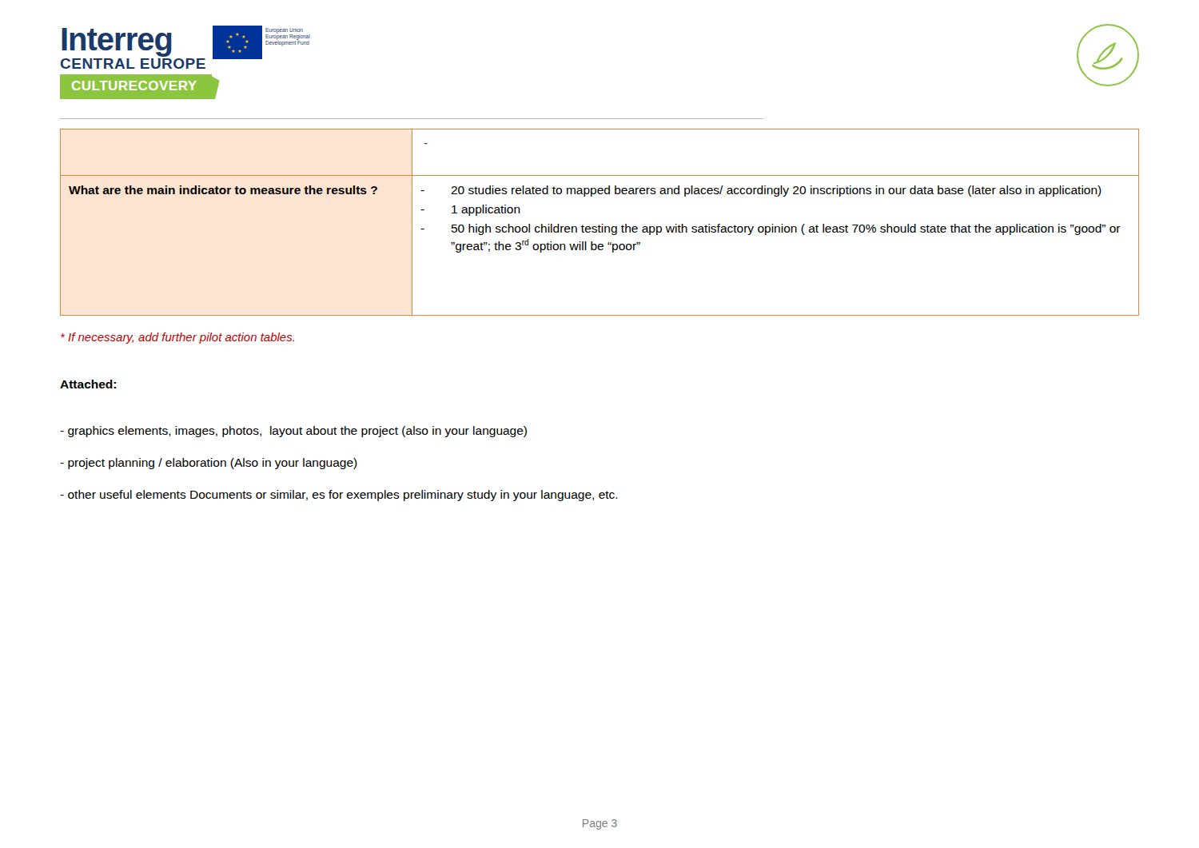Interreg
CENTRAL EUROPE
★ ★ ★ ★ ★ ★ ★ ★ ★
European Union
European Regional
Development Fund
CULTURECOVERY
| | - |
| What are the main indicator to measure the results ? | 20 studies related to mapped bearers and places/ accordingly 20 inscriptions in our data base (later also in application) 1 application 50 high school children testing the app with satisfactory opinion ( at least 70% should state that the application is ”good” or ”great”; the 3 rd option will be “poor” |
* If necessary, add further pilot action tables.
Attached:
- graphics elements, images, photos, layout about the project (also in your language)
- project planning / elaboration (Also in your language)
- other useful elements Documents or similar, es for exemples preliminary study in your language, etc.
Page 3